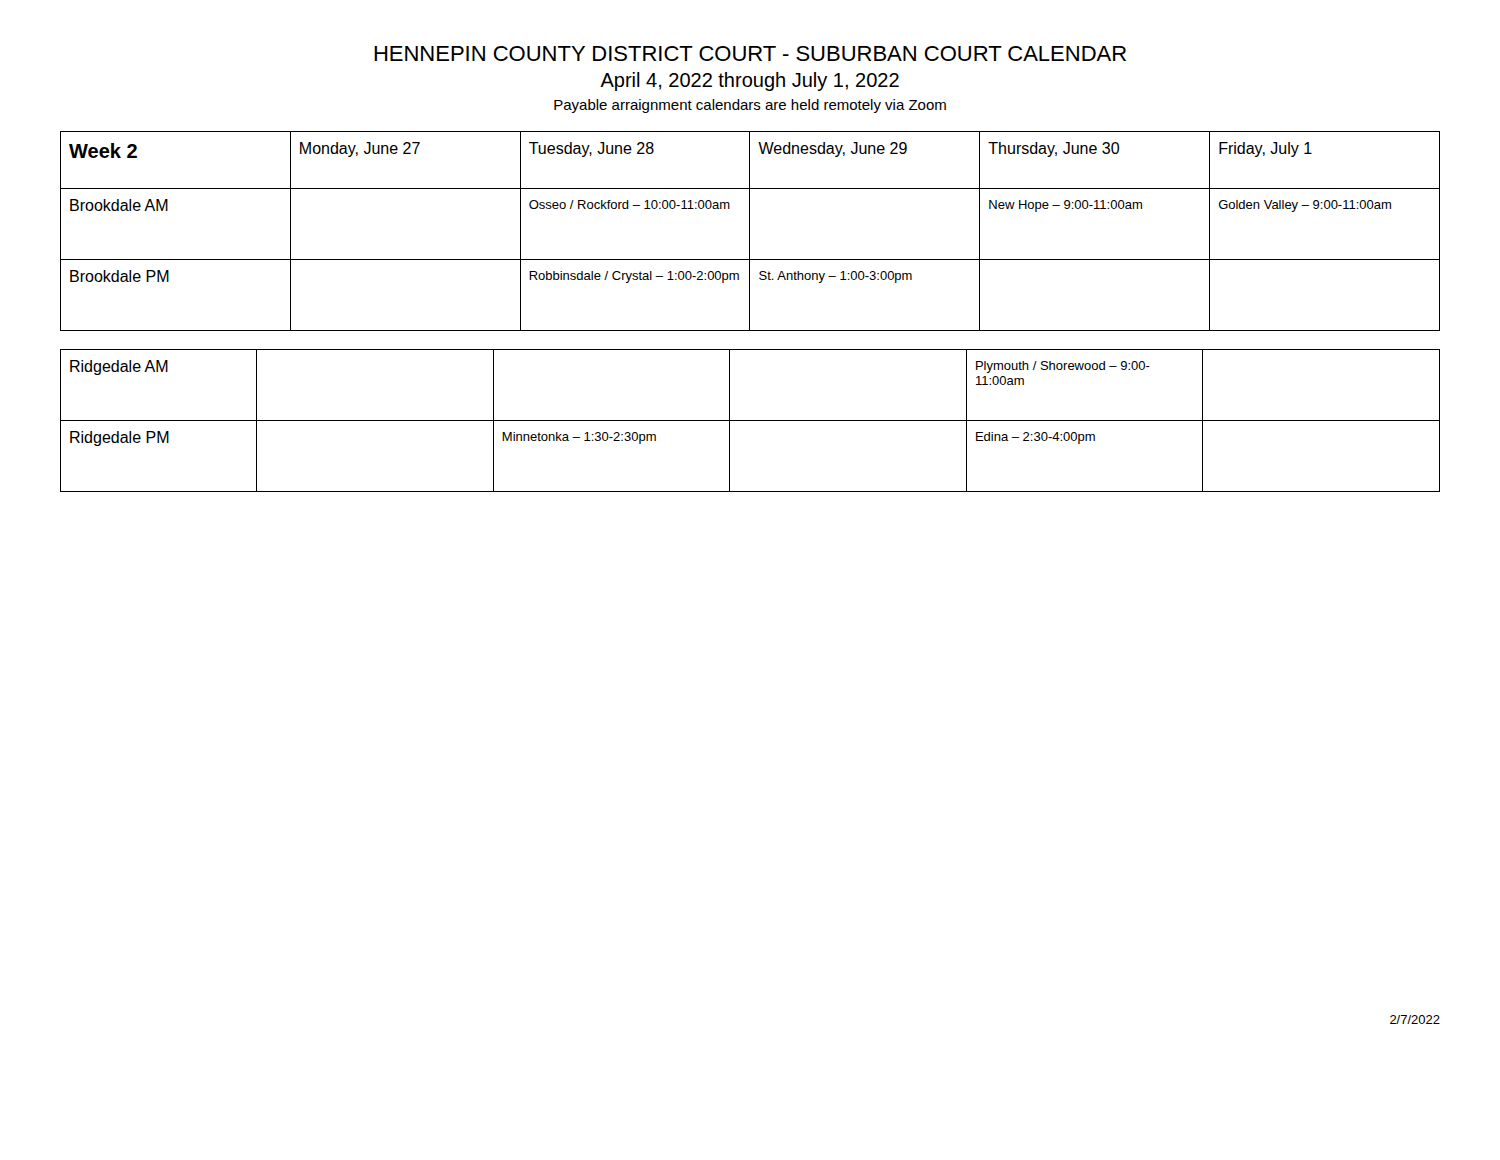HENNEPIN COUNTY DISTRICT COURT - SUBURBAN COURT CALENDAR
April 4, 2022 through July 1, 2022
Payable arraignment calendars are held remotely via Zoom
| Week 2 | Monday, June 27 | Tuesday, June 28 | Wednesday, June 29 | Thursday, June 30 | Friday, July 1 |
| Brookdale AM | | Osseo / Rockford – 10:00-11:00am | | New Hope – 9:00-11:00am | Golden Valley – 9:00-11:00am |
| Brookdale PM | | Robbinsdale / Crystal – 1:00-2:00pm | St. Anthony – 1:00-3:00pm | | |
| Ridgedale AM | | | | Plymouth / Shorewood – 9:00-11:00am | |
| Ridgedale PM | | Minnetonka – 1:30-2:30pm | | Edina – 2:30-4:00pm | |
2/7/2022